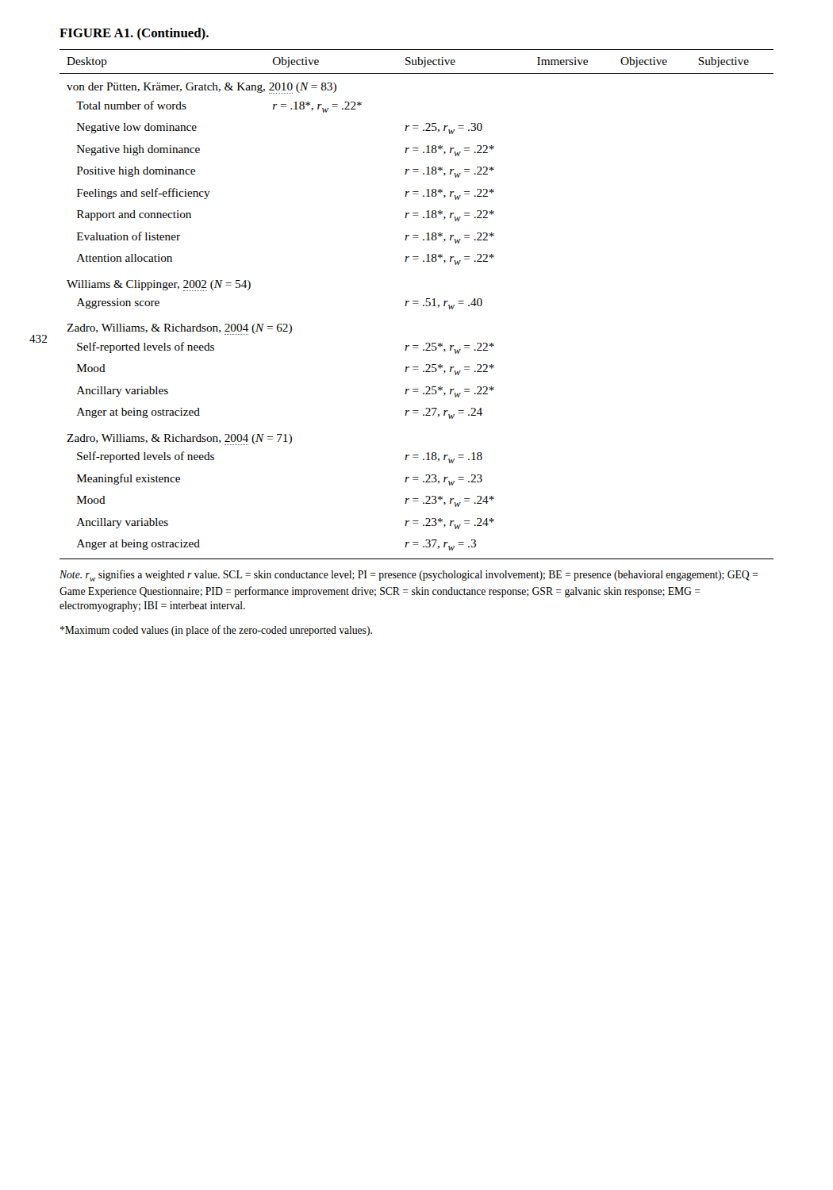432
FIGURE A1. (Continued).
| Desktop | Objective | Subjective | Immersive | Objective | Subjective |
| --- | --- | --- | --- | --- | --- |
| von der Pütten, Krämer, Gratch, & Kang, 2010 ( N = 83) |
| Total number of words | r = .18*, r w = .22* | | | | |
| Negative low dominance | | r = .25, r w = .30 | | | |
| Negative high dominance | | r = .18*, r w = .22* | | | |
| Positive high dominance | | r = .18*, r w = .22* | | | |
| Feelings and self-efficiency | | r = .18*, r w = .22* | | | |
| Rapport and connection | | r = .18*, r w = .22* | | | |
| Evaluation of listener | | r = .18*, r w = .22* | | | |
| Attention allocation | | r = .18*, r w = .22* | | | |
| Williams & Clippinger, 2002 ( N = 54) |
| Aggression score | | r = .51, r w = .40 | | | |
| Zadro, Williams, & Richardson, 2004 ( N = 62) |
| Self-reported levels of needs | | r = .25*, r w = .22* | | | |
| Mood | | r = .25*, r w = .22* | | | |
| Ancillary variables | | r = .25*, r w = .22* | | | |
| Anger at being ostracized | | r = .27, r w = .24 | | | |
| Zadro, Williams, & Richardson, 2004 ( N = 71) |
| Self-reported levels of needs | | r = .18, r w = .18 | | | |
| Meaningful existence | | r = .23, r w = .23 | | | |
| Mood | | r = .23*, r w = .24* | | | |
| Ancillary variables | | r = .23*, r w = .24* | | | |
| Anger at being ostracized | | r = .37, r w = .3 | | | |
Note. rw signifies a weighted r value. SCL = skin conductance level; PI = presence (psychological involvement); BE = presence (behavioral engagement); GEQ = Game Experience Questionnaire; PID = performance improvement drive; SCR = skin conductance response; GSR = galvanic skin response; EMG = electromyography; IBI = interbeat interval.
*Maximum coded values (in place of the zero-coded unreported values).